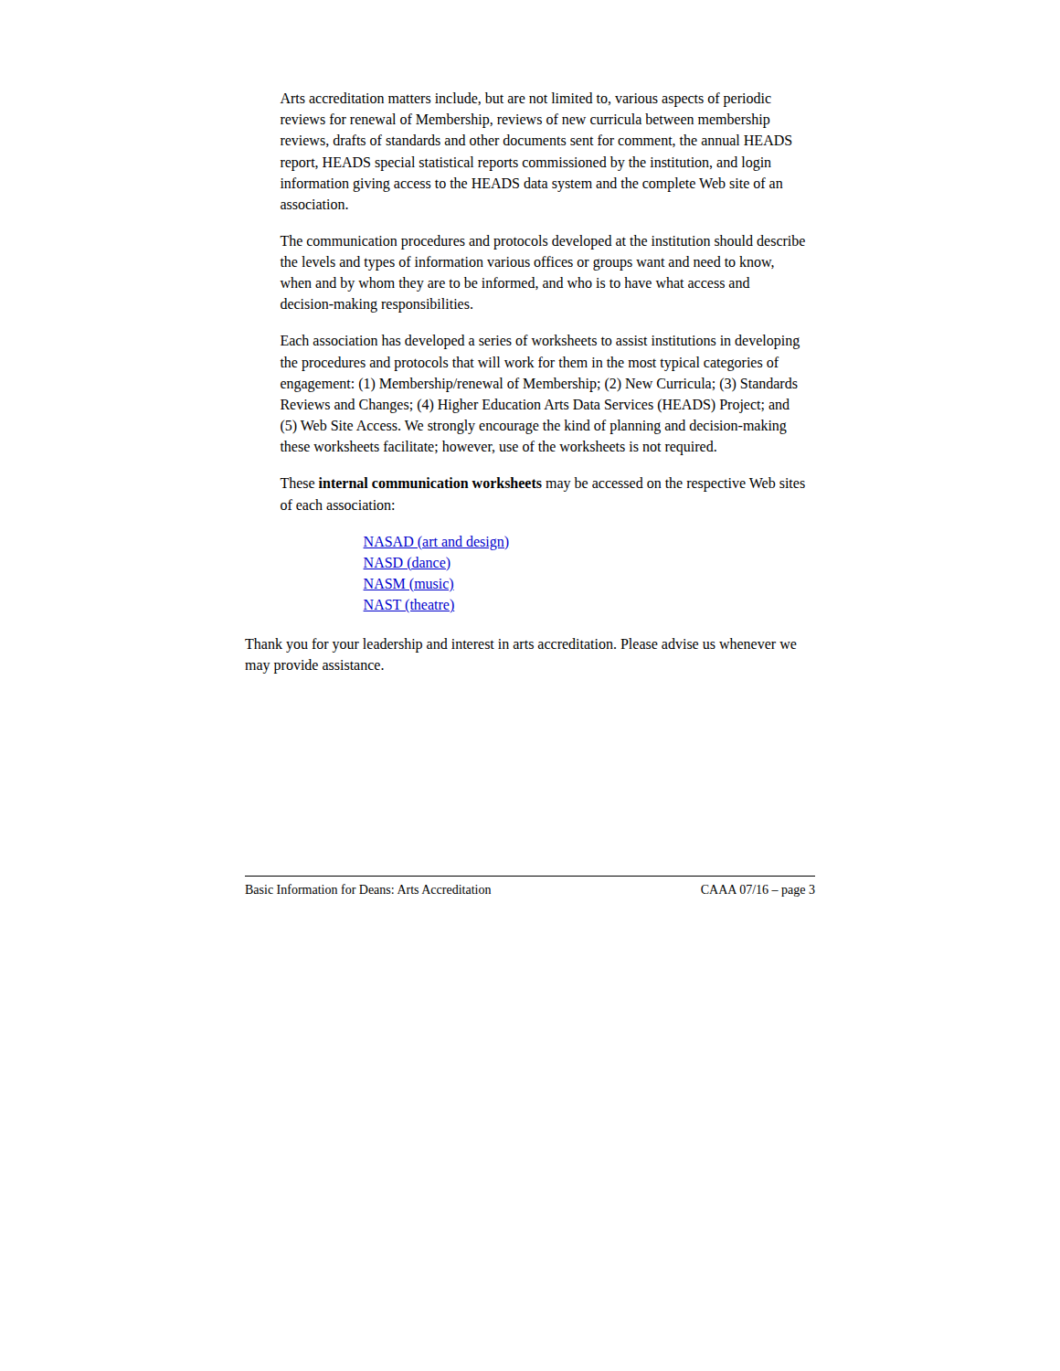Arts accreditation matters include, but are not limited to, various aspects of periodic reviews for renewal of Membership, reviews of new curricula between membership reviews, drafts of standards and other documents sent for comment, the annual HEADS report, HEADS special statistical reports commissioned by the institution, and login information giving access to the HEADS data system and the complete Web site of an association.
The communication procedures and protocols developed at the institution should describe the levels and types of information various offices or groups want and need to know, when and by whom they are to be informed, and who is to have what access and decision-making responsibilities.
Each association has developed a series of worksheets to assist institutions in developing the procedures and protocols that will work for them in the most typical categories of engagement: (1) Membership/renewal of Membership; (2) New Curricula; (3) Standards Reviews and Changes; (4) Higher Education Arts Data Services (HEADS) Project; and (5) Web Site Access. We strongly encourage the kind of planning and decision-making these worksheets facilitate; however, use of the worksheets is not required.
These internal communication worksheets may be accessed on the respective Web sites of each association:
NASAD (art and design) NASD (dance) NASM (music) NAST (theatre)
Thank you for your leadership and interest in arts accreditation. Please advise us whenever we may provide assistance.
Basic Information for Deans: Arts Accreditation CAAA 07/16 – page 3